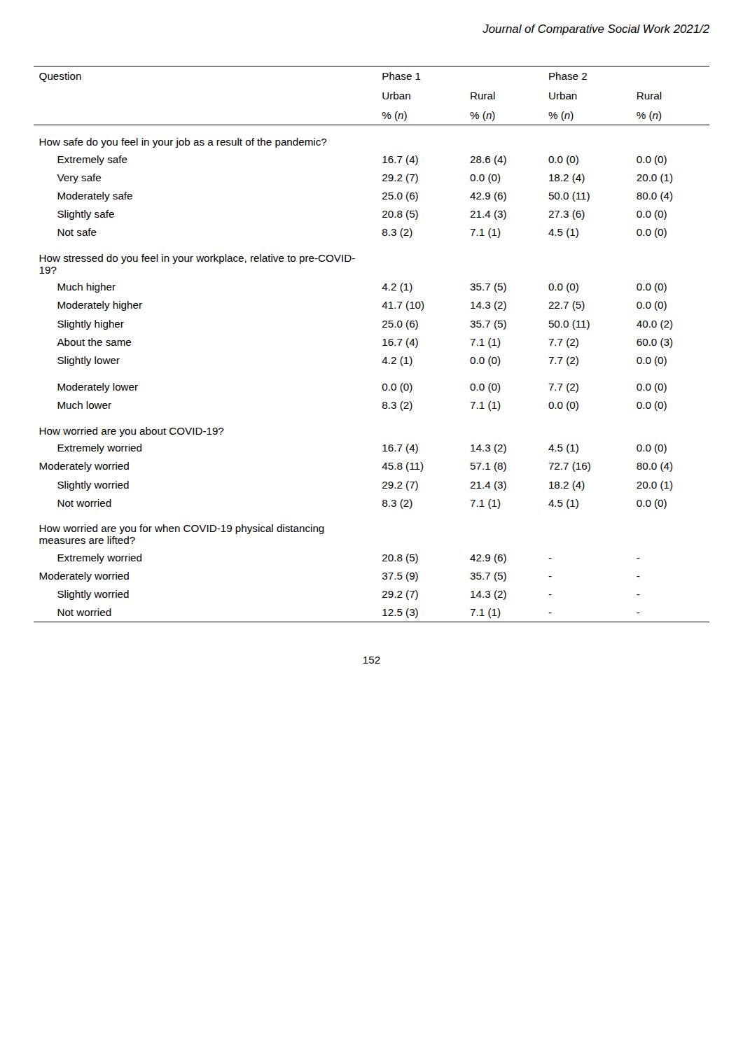Journal of Comparative Social Work 2021/2
| Question | Phase 1 | Phase 2 |
| --- | --- | --- |
| | Urban | Rural | Urban | Rural |
| | % ( n ) | % ( n ) | % ( n ) | % ( n ) |
| How safe do you feel in your job as a result of the pandemic? | | | | |
| Extremely safe | 16.7 (4) | 28.6 (4) | 0.0 (0) | 0.0 (0) |
| Very safe | 29.2 (7) | 0.0 (0) | 18.2 (4) | 20.0 (1) |
| Moderately safe | 25.0 (6) | 42.9 (6) | 50.0 (11) | 80.0 (4) |
| Slightly safe | 20.8 (5) | 21.4 (3) | 27.3 (6) | 0.0 (0) |
| Not safe | 8.3 (2) | 7.1 (1) | 4.5 (1) | 0.0 (0) |
| How stressed do you feel in your workplace, relative to pre-COVID-19? | | | | |
| Much higher | 4.2 (1) | 35.7 (5) | 0.0 (0) | 0.0 (0) |
| Moderately higher | 41.7 (10) | 14.3 (2) | 22.7 (5) | 0.0 (0) |
| Slightly higher | 25.0 (6) | 35.7 (5) | 50.0 (11) | 40.0 (2) |
| About the same | 16.7 (4) | 7.1 (1) | 7.7 (2) | 60.0 (3) |
| Slightly lower | 4.2 (1) | 0.0 (0) | 7.7 (2) | 0.0 (0) |
| Moderately lower | 0.0 (0) | 0.0 (0) | 7.7 (2) | 0.0 (0) |
| Much lower | 8.3 (2) | 7.1 (1) | 0.0 (0) | 0.0 (0) |
| How worried are you about COVID-19? | | | | |
| Extremely worried | 16.7 (4) | 14.3 (2) | 4.5 (1) | 0.0 (0) |
| Moderately worried | 45.8 (11) | 57.1 (8) | 72.7 (16) | 80.0 (4) |
| Slightly worried | 29.2 (7) | 21.4 (3) | 18.2 (4) | 20.0 (1) |
| Not worried | 8.3 (2) | 7.1 (1) | 4.5 (1) | 0.0 (0) |
| How worried are you for when COVID-19 physical distancing measures are lifted? | | | | |
| Extremely worried | 20.8 (5) | 42.9 (6) | - | - |
| Moderately worried | 37.5 (9) | 35.7 (5) | - | - |
| Slightly worried | 29.2 (7) | 14.3 (2) | - | - |
| Not worried | 12.5 (3) | 7.1 (1) | - | - |
152